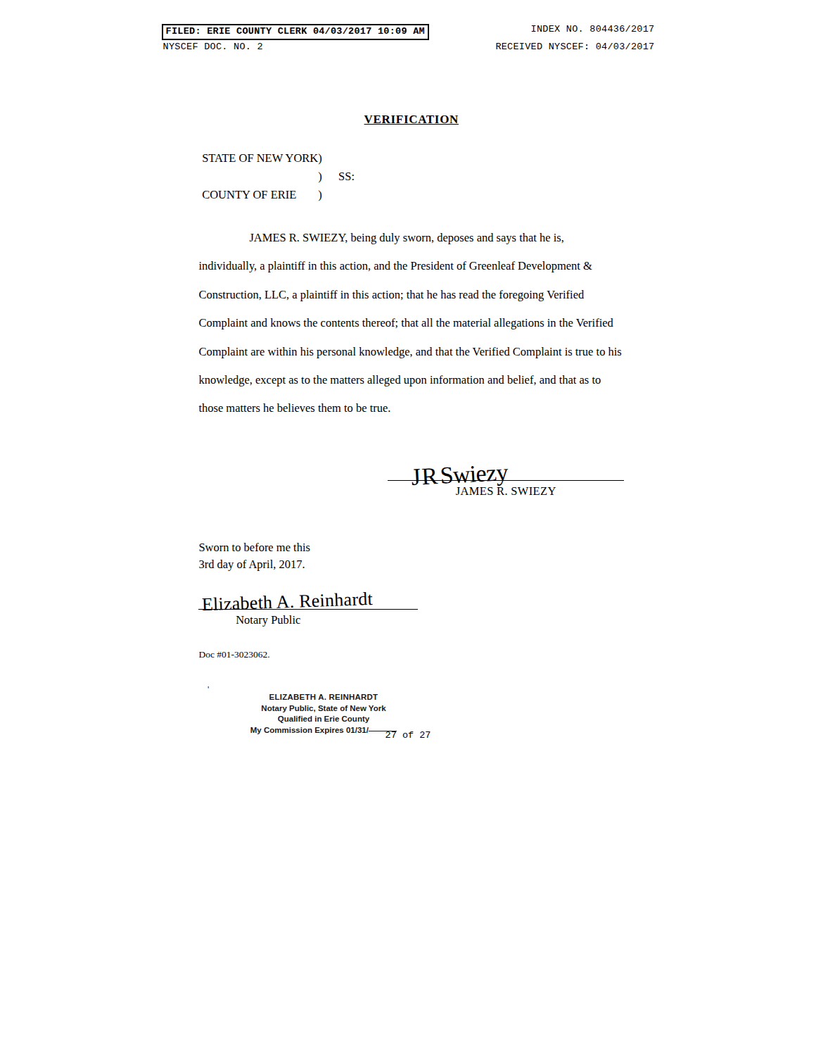FILED: ERIE COUNTY CLERK 04/03/2017 10:09 AM
INDEX NO. 804436/2017
NYSCEF DOC. NO. 2
RECEIVED NYSCEF: 04/03/2017
VERIFICATION
| STATE OF NEW YORK | ) | |
| | ) | SS: |
| COUNTY OF ERIE | ) | |
JAMES R. SWIEZY, being duly sworn, deposes and says that he is, individually, a plaintiff in this action, and the President of Greenleaf Development & Construction, LLC, a plaintiff in this action; that he has read the foregoing Verified Complaint and knows the contents thereof; that all the material allegations in the Verified Complaint are within his personal knowledge, and that the Verified Complaint is true to his knowledge, except as to the matters alleged upon information and belief, and that as to those matters he believes them to be true.
J R  Swiezy
JAMES R. SWIEZY
Sworn to before me this
3rd day of April, 2017.
Elizabeth A. Reinhardt
Notary Public
Doc #01-3023062.
'
ELIZABETH A. REINHARDT
Notary Public, State of New York
Qualified in Erie County
My Commission Expires 01/31/
27 of 27